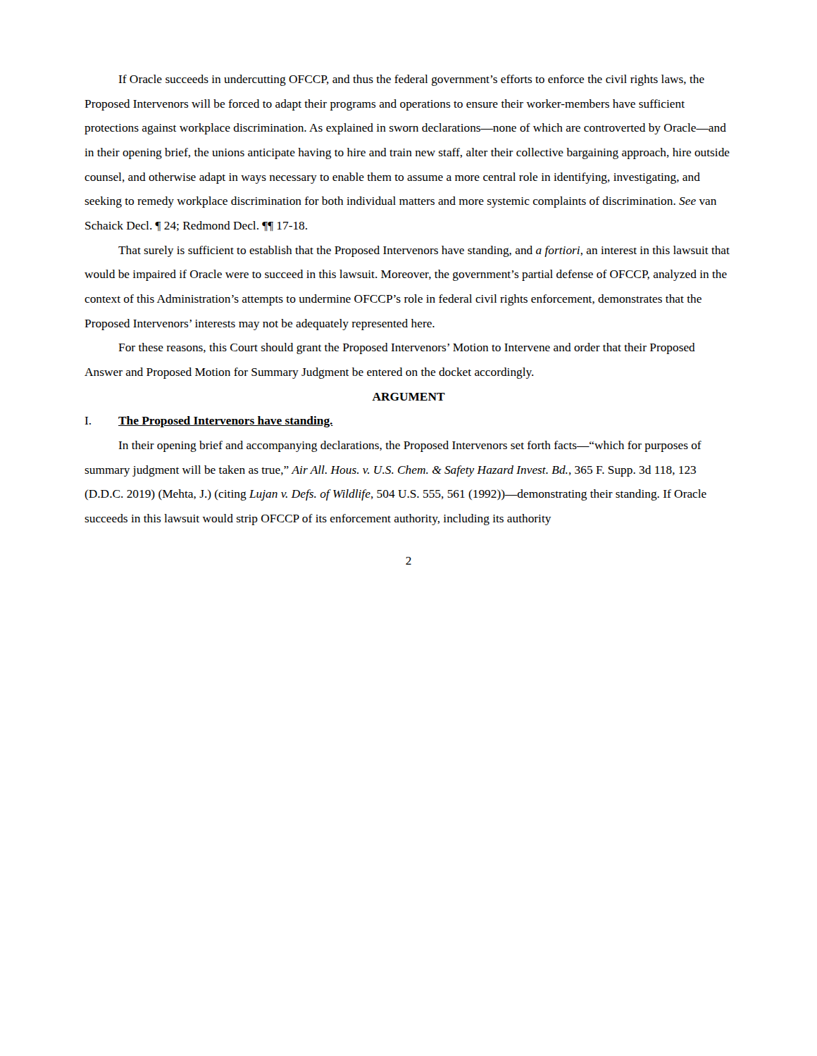If Oracle succeeds in undercutting OFCCP, and thus the federal government’s efforts to enforce the civil rights laws, the Proposed Intervenors will be forced to adapt their programs and operations to ensure their worker-members have sufficient protections against workplace discrimination. As explained in sworn declarations—none of which are controverted by Oracle—and in their opening brief, the unions anticipate having to hire and train new staff, alter their collective bargaining approach, hire outside counsel, and otherwise adapt in ways necessary to enable them to assume a more central role in identifying, investigating, and seeking to remedy workplace discrimination for both individual matters and more systemic complaints of discrimination. See van Schaick Decl. ¶ 24; Redmond Decl. ¶¶ 17-18.
That surely is sufficient to establish that the Proposed Intervenors have standing, and a fortiori, an interest in this lawsuit that would be impaired if Oracle were to succeed in this lawsuit. Moreover, the government’s partial defense of OFCCP, analyzed in the context of this Administration’s attempts to undermine OFCCP’s role in federal civil rights enforcement, demonstrates that the Proposed Intervenors’ interests may not be adequately represented here.
For these reasons, this Court should grant the Proposed Intervenors’ Motion to Intervene and order that their Proposed Answer and Proposed Motion for Summary Judgment be entered on the docket accordingly.
ARGUMENT
I. The Proposed Intervenors have standing.
In their opening brief and accompanying declarations, the Proposed Intervenors set forth facts—“which for purposes of summary judgment will be taken as true,” Air All. Hous. v. U.S. Chem. & Safety Hazard Invest. Bd., 365 F. Supp. 3d 118, 123 (D.D.C. 2019) (Mehta, J.) (citing Lujan v. Defs. of Wildlife, 504 U.S. 555, 561 (1992))—demonstrating their standing. If Oracle succeeds in this lawsuit would strip OFCCP of its enforcement authority, including its authority
2